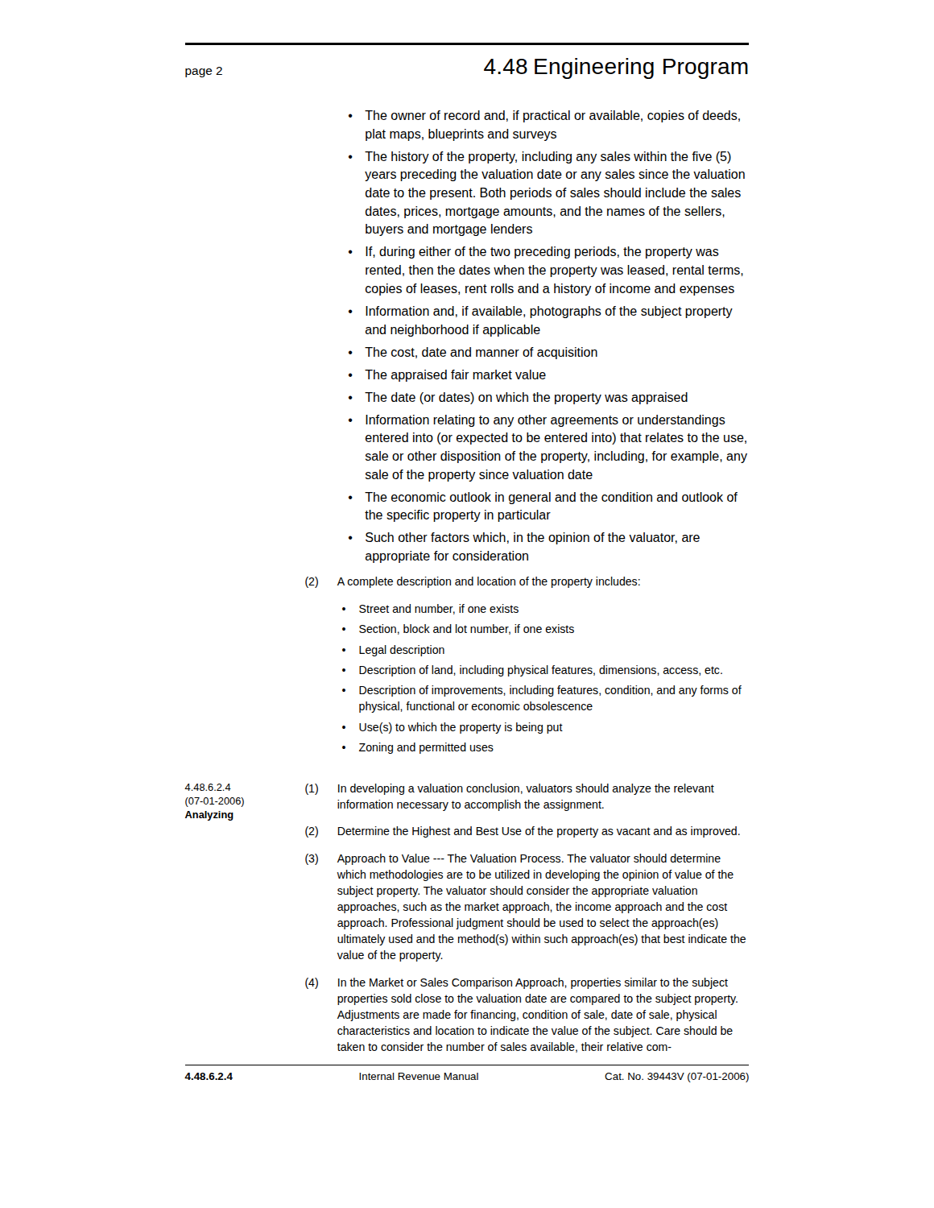page 2
4.48 Engineering Program
The owner of record and, if practical or available, copies of deeds, plat maps, blueprints and surveys
The history of the property, including any sales within the five (5) years preceding the valuation date or any sales since the valuation date to the present. Both periods of sales should include the sales dates, prices, mortgage amounts, and the names of the sellers, buyers and mortgage lenders
If, during either of the two preceding periods, the property was rented, then the dates when the property was leased, rental terms, copies of leases, rent rolls and a history of income and expenses
Information and, if available, photographs of the subject property and neighborhood if applicable
The cost, date and manner of acquisition
The appraised fair market value
The date (or dates) on which the property was appraised
Information relating to any other agreements or understandings entered into (or expected to be entered into) that relates to the use, sale or other disposition of the property, including, for example, any sale of the property since valuation date
The economic outlook in general and the condition and outlook of the specific property in particular
Such other factors which, in the opinion of the valuator, are appropriate for consideration
(2)
A complete description and location of the property includes:
Street and number, if one exists
Section, block and lot number, if one exists
Legal description
Description of land, including physical features, dimensions, access, etc.
Description of improvements, including features, condition, and any forms of physical, functional or economic obsolescence
Use(s) to which the property is being put
Zoning and permitted uses
4.48.6.2.4
(07-01-2006)
Analyzing
(1)
In developing a valuation conclusion, valuators should analyze the relevant information necessary to accomplish the assignment.
(2)
Determine the Highest and Best Use of the property as vacant and as improved.
(3)
Approach to Value --- The Valuation Process. The valuator should determine which methodologies are to be utilized in developing the opinion of value of the subject property. The valuator should consider the appropriate valuation approaches, such as the market approach, the income approach and the cost approach. Professional judgment should be used to select the approach(es) ultimately used and the method(s) within such approach(es) that best indicate the value of the property.
(4)
In the Market or Sales Comparison Approach, properties similar to the subject properties sold close to the valuation date are compared to the subject property. Adjustments are made for financing, condition of sale, date of sale, physical characteristics and location to indicate the value of the subject. Care should be taken to consider the number of sales available, their relative com-
4.48.6.2.4
Internal Revenue Manual
Cat. No. 39443V (07-01-2006)